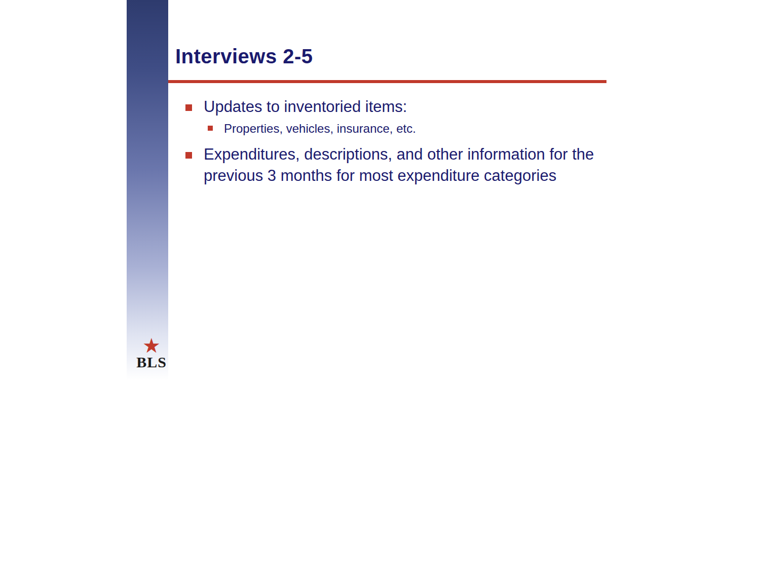Interviews 2-5
Updates to inventoried items:
Properties, vehicles, insurance, etc.
Expenditures, descriptions, and other information for the previous 3 months for most expenditure categories
★ BLS